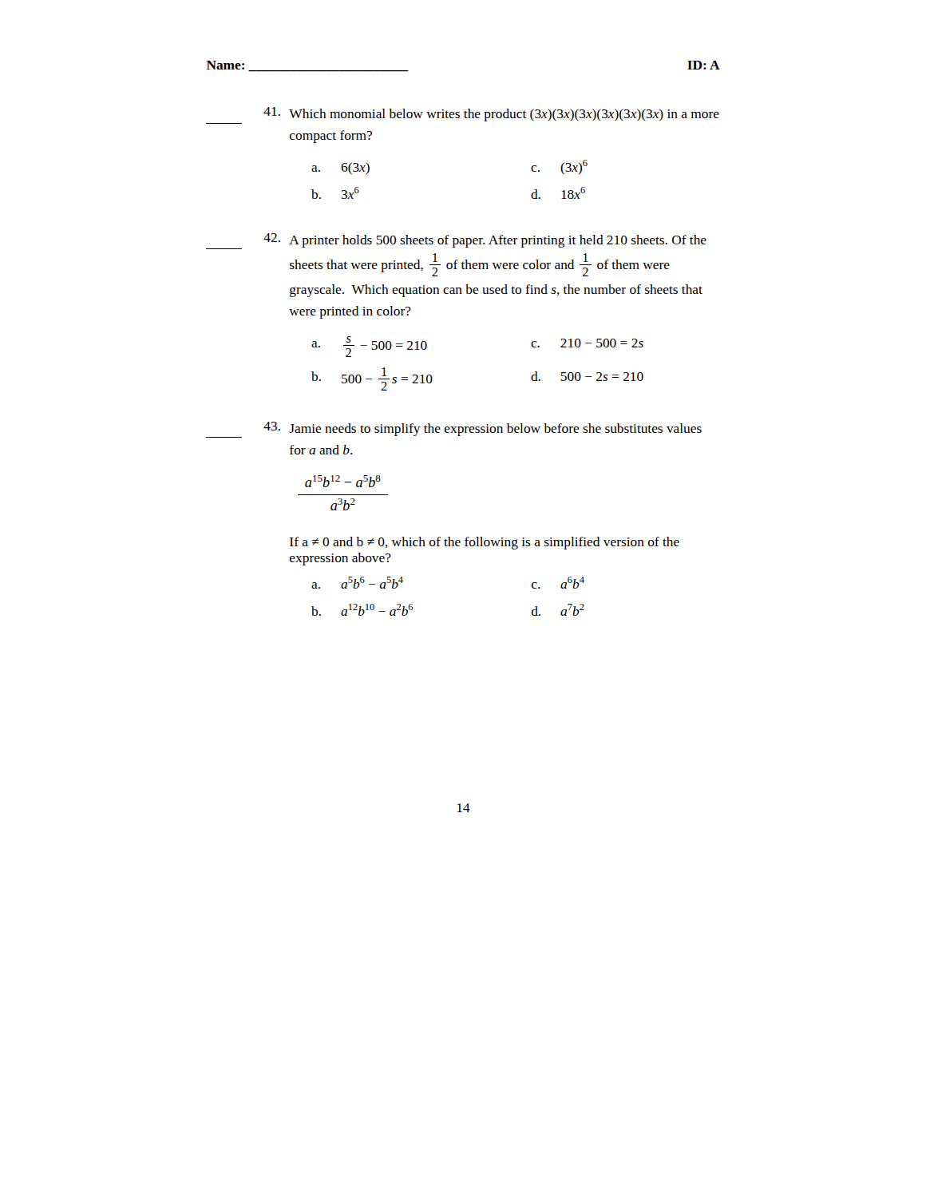Name: _______________________ ID: A
41.
Which monomial below writes the product (3x)(3x)(3x)(3x)(3x)(3x) in a more compact form?
| a. | 6(3 x ) | c. | (3 x ) 6 |
| b. | 3 x 6 | d. | 18 x 6 |
42.
A printer holds 500 sheets of paper. After printing it held 210 sheets. Of the sheets that were printed, 12 of them were color and 12 of them were grayscale. Which equation can be used to find s, the number of sheets that were printed in color?
| a. | s 2 − 500 = 210 | c. | 210 − 500 = 2 s |
| b. | 500 − 1 2 s = 210 | d. | 500 − 2 s = 210 |
43.
Jamie needs to simplify the expression below before she substitutes values for a and b.
a15b12 − a5b8 a3b2
If a ≠ 0 and b ≠ 0, which of the following is a simplified version of the expression above?
| a. | a 5 b 6 − a 5 b 4 | c. | a 6 b 4 |
| b. | a 12 b 10 − a 2 b 6 | d. | a 7 b 2 |
14